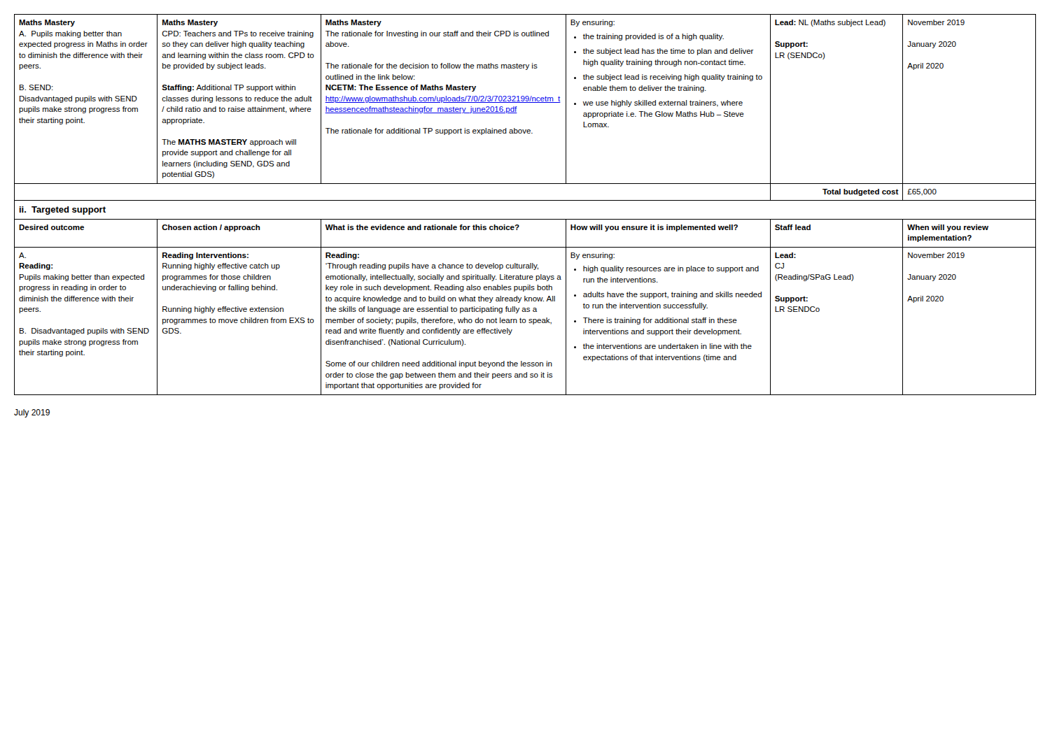| Maths Mastery A. Pupils making better than expected progress in Maths in order to diminish the difference with their peers. B. SEND: Disadvantaged pupils with SEND pupils make strong progress from their starting point. | Maths Mastery CPD: Teachers and TPs to receive training so they can deliver high quality teaching and learning within the class room. CPD to be provided by subject leads. Staffing: Additional TP support within classes during lessons to reduce the adult / child ratio and to raise attainment, where appropriate. The MATHS MASTERY approach will provide support and challenge for all learners (including SEND, GDS and potential GDS) | Maths Mastery The rationale for Investing in our staff and their CPD is outlined above. The rationale for the decision to follow the maths mastery is outlined in the link below: NCETM: The Essence of Maths Mastery http://www.glowmathshub.com/uploads/7/0/2/3/70232199/ncetm_theessenceofmathsteachingfor_mastery_june2016.pdf The rationale for additional TP support is explained above. | By ensuring: the training provided is of a high quality. the subject lead has the time to plan and deliver high quality training through non-contact time. the subject lead is receiving high quality training to enable them to deliver the training. we use highly skilled external trainers, where appropriate i.e. The Glow Maths Hub – Steve Lomax. | Lead: NL (Maths subject Lead) Support: LR (SENDCo) | November 2019 January 2020 April 2020 |
| | Total budgeted cost | £65,000 |
| ii. Targeted support |
| Desired outcome | Chosen action / approach | What is the evidence and rationale for this choice? | How will you ensure it is implemented well? | Staff lead | When will you review implementation? |
| A. Reading: Pupils making better than expected progress in reading in order to diminish the difference with their peers. B. Disadvantaged pupils with SEND pupils make strong progress from their starting point. | Reading Interventions: Running highly effective catch up programmes for those children underachieving or falling behind. Running highly effective extension programmes to move children from EXS to GDS. | Reading: ‘Through reading pupils have a chance to develop culturally, emotionally, intellectually, socially and spiritually. Literature plays a key role in such development. Reading also enables pupils both to acquire knowledge and to build on what they already know. All the skills of language are essential to participating fully as a member of society; pupils, therefore, who do not learn to speak, read and write fluently and confidently are effectively disenfranchised’. (National Curriculum). Some of our children need additional input beyond the lesson in order to close the gap between them and their peers and so it is important that opportunities are provided for | By ensuring: high quality resources are in place to support and run the interventions. adults have the support, training and skills needed to run the intervention successfully. There is training for additional staff in these interventions and support their development. the interventions are undertaken in line with the expectations of that interventions (time and | Lead: CJ (Reading/SPaG Lead) Support: LR SENDCo | November 2019 January 2020 April 2020 |
July 2019